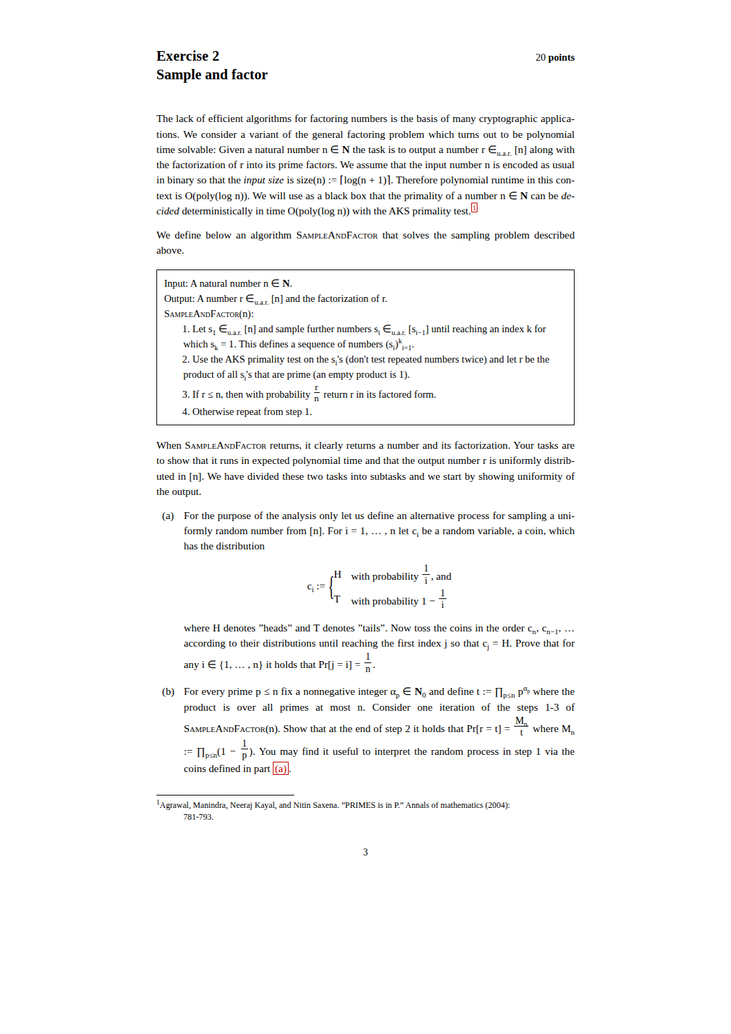Exercise 2
20 points
Sample and factor
The lack of efficient algorithms for factoring numbers is the basis of many cryptographic applications. We consider a variant of the general factoring problem which turns out to be polynomial time solvable: Given a natural number n ∈ N the task is to output a number r ∈u.a.r. [n] along with the factorization of r into its prime factors. We assume that the input number n is encoded as usual in binary so that the input size is size(n) := ⌈log(n + 1)⌉. Therefore polynomial runtime in this context is O(poly(log n)). We will use as a black box that the primality of a number n ∈ N can be decided deterministically in time O(poly(log n)) with the AKS primality test.1
We define below an algorithm SampleAndFactor that solves the sampling problem described above.
Input: A natural number n ∈ N.
Output: A number r ∈u.a.r. [n] and the factorization of r.
SampleAndFactor(n):
1. Let s1 ∈u.a.r. [n] and sample further numbers si ∈u.a.r. [si−1] until reaching an index k for which sk = 1. This defines a sequence of numbers (si)ki=1.
2. Use the AKS primality test on the si's (don't test repeated numbers twice) and let r be the product of all si's that are prime (an empty product is 1).
3. If r ≤ n, then with probability rn return r in its factored form.
4. Otherwise repeat from step 1.
When SampleAndFactor returns, it clearly returns a number and its factorization. Your tasks are to show that it runs in expected polynomial time and that the output number r is uniformly distributed in [n]. We have divided these two tasks into subtasks and we start by showing uniformity of the output.
For the purpose of the analysis only let us define an alternative process for sampling a uniformly random number from [n]. For i = 1, … , n let ci be a random variable, a coin, which has the distribution
ci := {
| H | with probability 1 i , and |
| T | with probability 1 − 1 i |
where H denotes ”heads” and T denotes ”tails”. Now toss the coins in the order cn, cn−1, … according to their distributions until reaching the first index j so that cj = H. Prove that for any i ∈ {1, … , n} it holds that Pr[j = i] = 1 n.
For every prime p ≤ n fix a nonnegative integer αp ∈ N0 and define t := ∏p≤n pαp where the product is over all primes at most n. Consider one iteration of the steps 1-3 of SampleAndFactor(n). Show that at the end of step 2 it holds that Pr[r = t] = Mn t where Mn := ∏p≤n(1 − 1 p). You may find it useful to interpret the random process in step 1 via the coins defined in part (a).
1 Agrawal, Manindra, Neeraj Kayal, and Nitin Saxena. ”PRIMES is in P.” Annals of mathematics (2004):781-793.
3